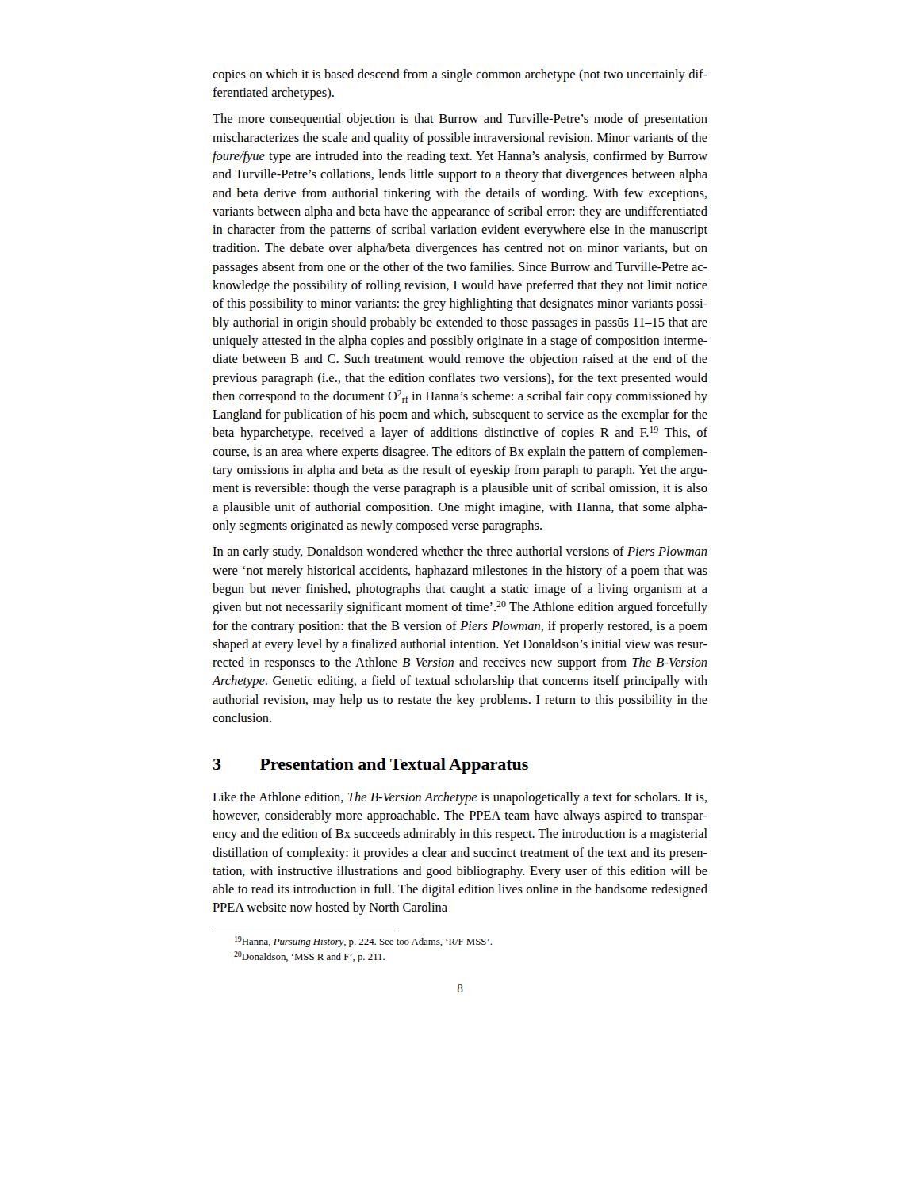copies on which it is based descend from a single common archetype (not two uncertainly differentiated archetypes).
The more consequential objection is that Burrow and Turville-Petre’s mode of presentation mischaracterizes the scale and quality of possible intraversional revision. Minor variants of the foure/fyue type are intruded into the reading text. Yet Hanna’s analysis, confirmed by Burrow and Turville-Petre’s collations, lends little support to a theory that divergences between alpha and beta derive from authorial tinkering with the details of wording. With few exceptions, variants between alpha and beta have the appearance of scribal error: they are undifferentiated in character from the patterns of scribal variation evident everywhere else in the manuscript tradition. The debate over alpha/beta divergences has centred not on minor variants, but on passages absent from one or the other of the two families. Since Burrow and Turville-Petre acknowledge the possibility of rolling revision, I would have preferred that they not limit notice of this possibility to minor variants: the grey highlighting that designates minor variants possibly authorial in origin should probably be extended to those passages in passūs 11–15 that are uniquely attested in the alpha copies and possibly originate in a stage of composition intermediate between B and C. Such treatment would remove the objection raised at the end of the previous paragraph (i.e., that the edition conflates two versions), for the text presented would then correspond to the document O2rf in Hanna’s scheme: a scribal fair copy commissioned by Langland for publication of his poem and which, subsequent to service as the exemplar for the beta hyparchetype, received a layer of additions distinctive of copies R and F.19 This, of course, is an area where experts disagree. The editors of Bx explain the pattern of complementary omissions in alpha and beta as the result of eyeskip from paraph to paraph. Yet the argument is reversible: though the verse paragraph is a plausible unit of scribal omission, it is also a plausible unit of authorial composition. One might imagine, with Hanna, that some alpha-only segments originated as newly composed verse paragraphs.
In an early study, Donaldson wondered whether the three authorial versions of Piers Plowman were ‘not merely historical accidents, haphazard milestones in the history of a poem that was begun but never finished, photographs that caught a static image of a living organism at a given but not necessarily significant moment of time’.20 The Athlone edition argued forcefully for the contrary position: that the B version of Piers Plowman, if properly restored, is a poem shaped at every level by a finalized authorial intention. Yet Donaldson’s initial view was resurrected in responses to the Athlone B Version and receives new support from The B-Version Archetype. Genetic editing, a field of textual scholarship that concerns itself principally with authorial revision, may help us to restate the key problems. I return to this possibility in the conclusion.
3 Presentation and Textual Apparatus
Like the Athlone edition, The B-Version Archetype is unapologetically a text for scholars. It is, however, considerably more approachable. The PPEA team have always aspired to transparency and the edition of Bx succeeds admirably in this respect. The introduction is a magisterial distillation of complexity: it provides a clear and succinct treatment of the text and its presentation, with instructive illustrations and good bibliography. Every user of this edition will be able to read its introduction in full. The digital edition lives online in the handsome redesigned PPEA website now hosted by North Carolina
19Hanna, Pursuing History, p. 224. See too Adams, ‘R/F MSS’.
20Donaldson, ‘MSS R and F’, p. 211.
8